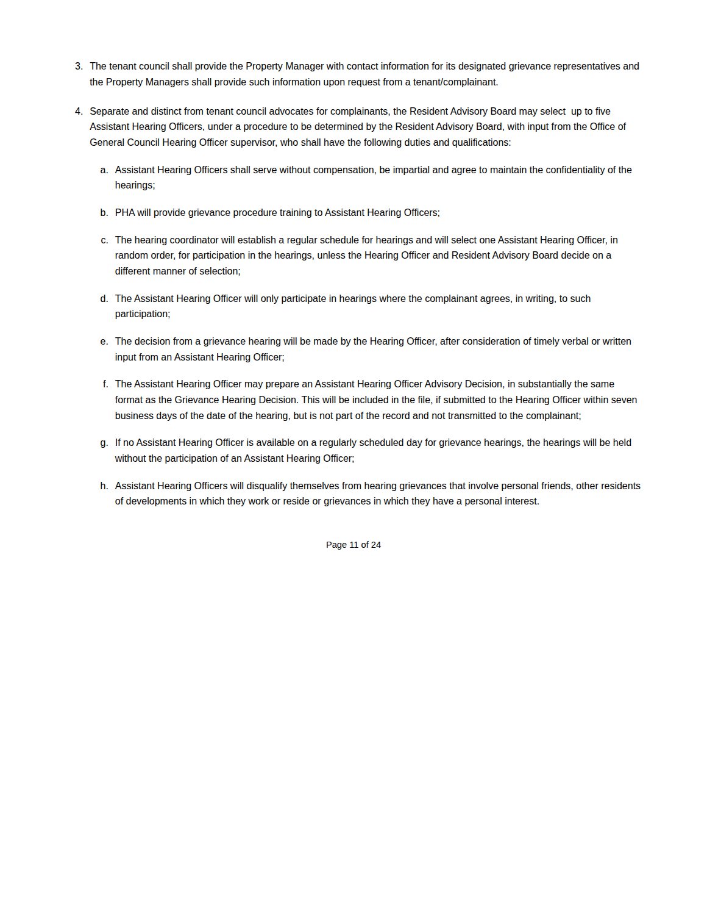The tenant council shall provide the Property Manager with contact information for its designated grievance representatives and the Property Managers shall provide such information upon request from a tenant/complainant.
Separate and distinct from tenant council advocates for complainants, the Resident Advisory Board may select up to five Assistant Hearing Officers, under a procedure to be determined by the Resident Advisory Board, with input from the Office of General Council Hearing Officer supervisor, who shall have the following duties and qualifications:
Assistant Hearing Officers shall serve without compensation, be impartial and agree to maintain the confidentiality of the hearings;
PHA will provide grievance procedure training to Assistant Hearing Officers;
The hearing coordinator will establish a regular schedule for hearings and will select one Assistant Hearing Officer, in random order, for participation in the hearings, unless the Hearing Officer and Resident Advisory Board decide on a different manner of selection;
The Assistant Hearing Officer will only participate in hearings where the complainant agrees, in writing, to such participation;
The decision from a grievance hearing will be made by the Hearing Officer, after consideration of timely verbal or written input from an Assistant Hearing Officer;
The Assistant Hearing Officer may prepare an Assistant Hearing Officer Advisory Decision, in substantially the same format as the Grievance Hearing Decision. This will be included in the file, if submitted to the Hearing Officer within seven business days of the date of the hearing, but is not part of the record and not transmitted to the complainant;
If no Assistant Hearing Officer is available on a regularly scheduled day for grievance hearings, the hearings will be held without the participation of an Assistant Hearing Officer;
Assistant Hearing Officers will disqualify themselves from hearing grievances that involve personal friends, other residents of developments in which they work or reside or grievances in which they have a personal interest.
Page 11 of 24